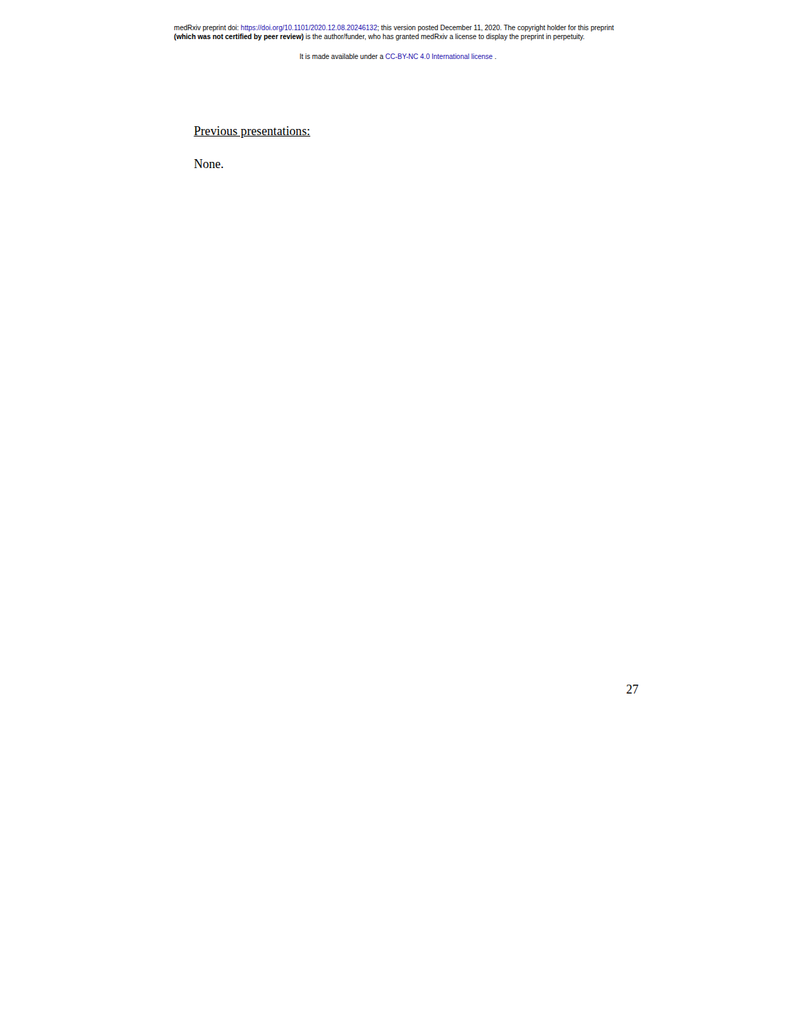medRxiv preprint doi: https://doi.org/10.1101/2020.12.08.20246132; this version posted December 11, 2020. The copyright holder for this preprint (which was not certified by peer review) is the author/funder, who has granted medRxiv a license to display the preprint in perpetuity.
It is made available under a CC-BY-NC 4.0 International license .
Previous presentations:
None.
27